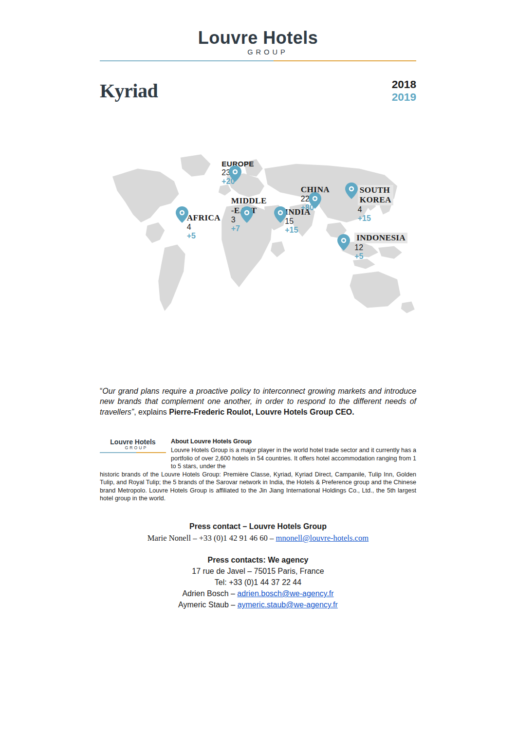Louvre Hotels
GROUP
Kyriad
2018
2019
EUROPE
234
+20
CHINA
22
+80
SOUTH
KOREA
4
+15
MIDDLE
-EAST
3
+7
INDIA
15
+15
AFRICA
4
+5
INDONESIA
12
+5
“Our grand plans require a proactive policy to interconnect growing markets and introduce new brands that complement one another, in order to respond to the different needs of travellers”, explains Pierre-Frederic Roulot, Louvre Hotels Group CEO.
Louvre Hotels
GROUP
About Louvre Hotels Group
Louvre Hotels Group is a major player in the world hotel trade sector and it currently has a portfolio of over 2,600 hotels in 54 countries. It offers hotel accommodation ranging from 1 to 5 stars, under the
historic brands of the Louvre Hotels Group: Première Classe, Kyriad, Kyriad Direct, Campanile, Tulip Inn, Golden Tulip, and Royal Tulip; the 5 brands of the Sarovar network in India, the Hotels & Preference group and the Chinese brand Metropolo. Louvre Hotels Group is affiliated to the Jin Jiang International Holdings Co., Ltd., the 5th largest hotel group in the world.
Press contact – Louvre Hotels Group
Marie Nonell – +33 (0)1 42 91 46 60 – mnonell@louvre-hotels.com
Press contacts: We agency
17 rue de Javel – 75015 Paris, France
Tel: +33 (0)1 44 37 22 44
Adrien Bosch – adrien.bosch@we-agency.fr
Aymeric Staub – aymeric.staub@we-agency.fr